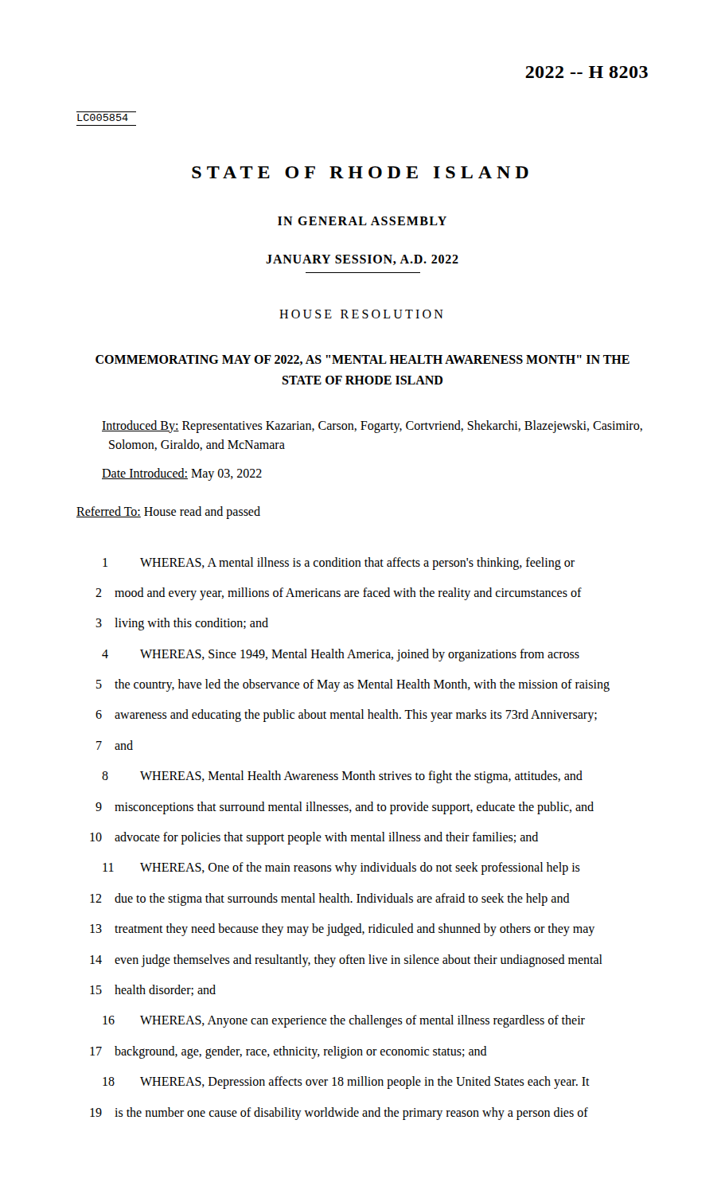2022 -- H 8203
LC005854
STATE OF RHODE ISLAND
IN GENERAL ASSEMBLY
JANUARY SESSION, A.D. 2022
HOUSE RESOLUTION
Commemorating May of 2022, as "Mental Health Awareness Month" in the State of Rhode Island
Introduced By: Representatives Kazarian, Carson, Fogarty, Cortvriend, Shekarchi, Blazejewski, Casimiro, Solomon, Giraldo, and McNamara
Date Introduced: May 03, 2022
Referred To: House read and passed
WHEREAS, A mental illness is a condition that affects a person's thinking, feeling or
mood and every year, millions of Americans are faced with the reality and circumstances of
living with this condition; and
WHEREAS, Since 1949, Mental Health America, joined by organizations from across
the country, have led the observance of May as Mental Health Month, with the mission of raising
awareness and educating the public about mental health. This year marks its 73rd Anniversary;
and
WHEREAS, Mental Health Awareness Month strives to fight the stigma, attitudes, and
misconceptions that surround mental illnesses, and to provide support, educate the public, and
advocate for policies that support people with mental illness and their families; and
WHEREAS, One of the main reasons why individuals do not seek professional help is
due to the stigma that surrounds mental health. Individuals are afraid to seek the help and
treatment they need because they may be judged, ridiculed and shunned by others or they may
even judge themselves and resultantly, they often live in silence about their undiagnosed mental
health disorder; and
WHEREAS, Anyone can experience the challenges of mental illness regardless of their
background, age, gender, race, ethnicity, religion or economic status; and
WHEREAS, Depression affects over 18 million people in the United States each year. It
is the number one cause of disability worldwide and the primary reason why a person dies of